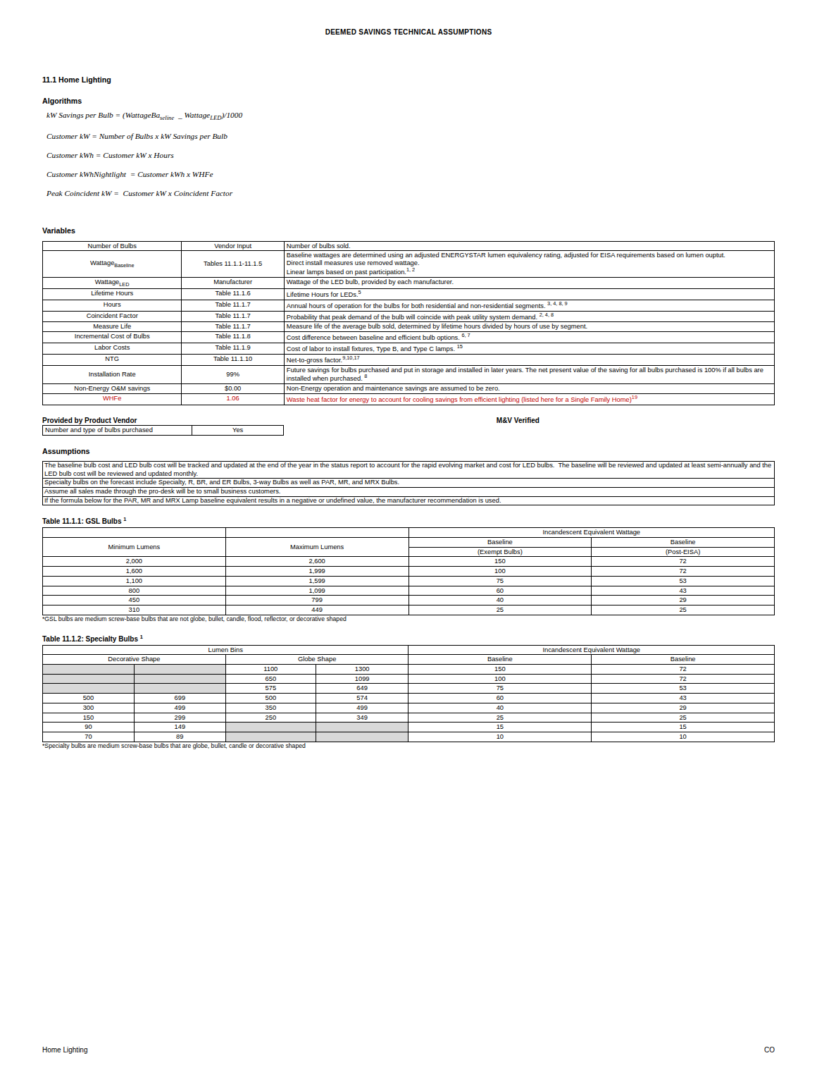DEEMED SAVINGS TECHNICAL ASSUMPTIONS
11.1 Home Lighting
Algorithms
kW Savings per Bulb = (WattageBaseline _ WattageLED)/1000
Customer kW = Number of Bulbs x kW Savings per Bulb
Customer kWh = Customer kW x Hours
Customer kWhNightlight = Customer kWh x WHFe
Peak Coincident kW = Customer kW x Coincident Factor
Variables
| Number of Bulbs | Vendor Input | Number of bulbs sold. |
| Wattage Baseline | Tables 11.1.1-11.1.5 | Baseline wattages are determined using an adjusted ENERGYSTAR lumen equivalency rating, adjusted for EISA requirements based on lumen ouptut. Direct install measures use removed wattage. Linear lamps based on past participation. 1, 2 |
| Wattage LED | Manufacturer | Wattage of the LED bulb, provided by each manufacturer. |
| Lifetime Hours | Table 11.1.6 | Lifetime Hours for LEDs. 5 |
| Hours | Table 11.1.7 | Annual hours of operation for the bulbs for both residential and non-residential segments. 3, 4, 8, 9 |
| Coincident Factor | Table 11.1.7 | Probability that peak demand of the bulb will coincide with peak utility system demand. 2, 4, 8 |
| Measure Life | Table 11.1.7 | Measure life of the average bulb sold, determined by lifetime hours divided by hours of use by segment. |
| Incremental Cost of Bulbs | Table 11.1.8 | Cost difference between baseline and efficient bulb options. 6, 7 |
| Labor Costs | Table 11.1.9 | Cost of labor to install fixtures, Type B, and Type C lamps. 15 |
| NTG | Table 11.1.10 | Net-to-gross factor. 9,10,17 |
| Installation Rate | 99% | Future savings for bulbs purchased and put in storage and installed in later years. The net present value of the saving for all bulbs purchased is 100% if all bulbs are installed when purchased. 8 |
| Non-Energy O&M savings | $0.00 | Non-Energy operation and maintenance savings are assumed to be zero. |
| WHFe | 1.06 | Waste heat factor for energy to account for cooling savings from efficient lighting (listed here for a Single Family Home) 19 |
Provided by Product Vendor
M&V Verified
| Number and type of bulbs purchased | Yes |
Assumptions
The baseline bulb cost and LED bulb cost will be tracked and updated at the end of the year in the status report to account for the rapid evolving market and cost for LED bulbs. The baseline will be reviewed and updated at least semi-annually and the LED bulb cost will be reviewed and updated monthly.
Specialty bulbs on the forecast include Specialty, R, BR, and ER Bulbs, 3-way Bulbs as well as PAR, MR, and MRX Bulbs.
Assume all sales made through the pro-desk will be to small business customers.
If the formula below for the PAR, MR and MRX Lamp baseline equivalent results in a negative or undefined value, the manufacturer recommendation is used.
Table 11.1.1: GSL Bulbs 1
| | | Incandescent Equivalent Wattage |
| Minimum Lumens | Maximum Lumens | Baseline | Baseline |
| (Exempt Bulbs) | (Post-EISA) |
| 2,000 | 2,600 | 150 | 72 |
| 1,600 | 1,999 | 100 | 72 |
| 1,100 | 1,599 | 75 | 53 |
| 800 | 1,099 | 60 | 43 |
| 450 | 799 | 40 | 29 |
| 310 | 449 | 25 | 25 |
*GSL bulbs are medium screw-base bulbs that are not globe, bullet, candle, flood, reflector, or decorative shaped
Table 11.1.2: Specialty Bulbs 1
| Lumen Bins | Incandescent Equivalent Wattage |
| Decorative Shape | Globe Shape | Baseline | Baseline |
| | | 1100 | 1300 | 150 | 72 |
| | | 650 | 1099 | 100 | 72 |
| | | 575 | 649 | 75 | 53 |
| 500 | 699 | 500 | 574 | 60 | 43 |
| 300 | 499 | 350 | 499 | 40 | 29 |
| 150 | 299 | 250 | 349 | 25 | 25 |
| 90 | 149 | | | 15 | 15 |
| 70 | 89 | | | 10 | 10 |
*Specialty bulbs are medium screw-base bulbs that are globe, bullet, candle or decorative shaped
Home Lighting
CO